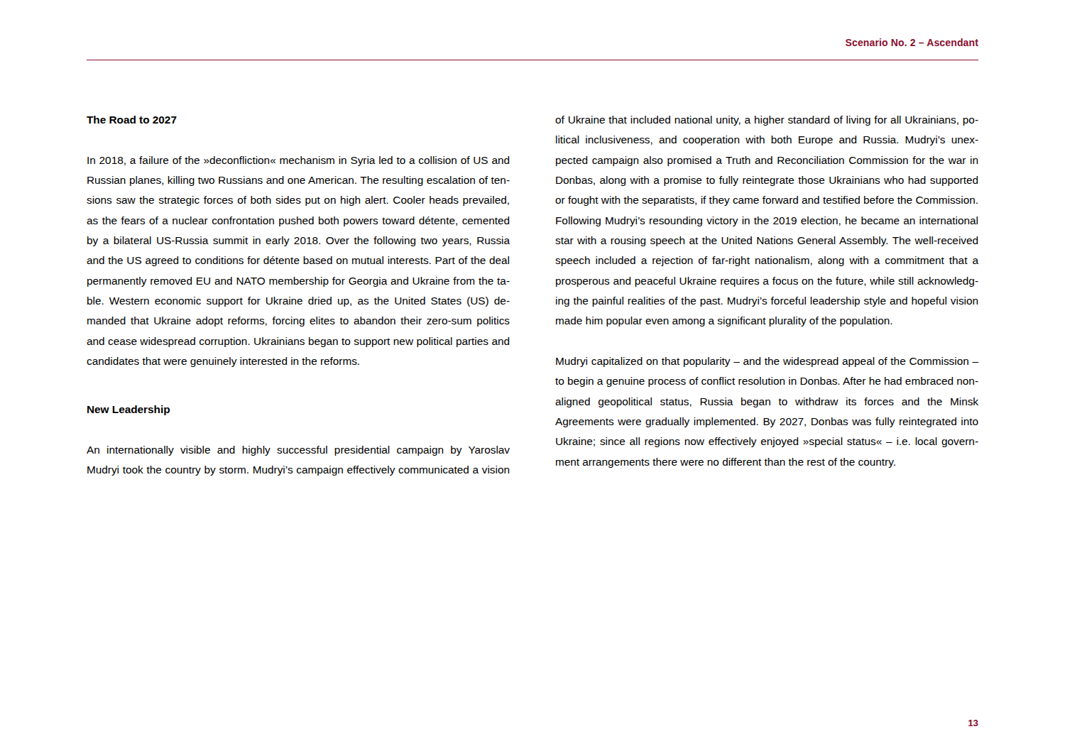Scenario No. 2 – Ascendant
The Road to 2027
In 2018, a failure of the »deconfliction« mechanism in Syria led to a collision of US and Russian planes, killing two Russians and one American. The resulting escalation of tensions saw the strategic forces of both sides put on high alert. Cooler heads prevailed, as the fears of a nuclear confrontation pushed both powers toward détente, cemented by a bilateral US-Russia summit in early 2018. Over the following two years, Russia and the US agreed to conditions for détente based on mutual interests. Part of the deal permanently removed EU and NATO membership for Georgia and Ukraine from the table. Western economic support for Ukraine dried up, as the United States (US) demanded that Ukraine adopt reforms, forcing elites to abandon their zero-sum politics and cease widespread corruption. Ukrainians began to support new political parties and candidates that were genuinely interested in the reforms.
New Leadership
An internationally visible and highly successful presidential campaign by Yaroslav Mudryi took the country by storm. Mudryi’s campaign effectively communicated a vision of Ukraine that included national unity, a higher standard of living for all Ukrainians, political inclusiveness, and cooperation with both Europe and Russia. Mudryi’s unexpected campaign also promised a Truth and Reconciliation Commission for the war in Donbas, along with a promise to fully reintegrate those Ukrainians who had supported or fought with the separatists, if they came forward and testified before the Commission. Following Mudryi’s resounding victory in the 2019 election, he became an international star with a rousing speech at the United Nations General Assembly. The well-received speech included a rejection of far-right nationalism, along with a commitment that a prosperous and peaceful Ukraine requires a focus on the future, while still acknowledging the painful realities of the past. Mudryi’s forceful leadership style and hopeful vision made him popular even among a significant plurality of the population.
Mudryi capitalized on that popularity – and the widespread appeal of the Commission – to begin a genuine process of conflict resolution in Donbas. After he had embraced non-aligned geopolitical status, Russia began to withdraw its forces and the Minsk Agreements were gradually implemented. By 2027, Donbas was fully reintegrated into Ukraine; since all regions now effectively enjoyed »special status« – i.e. local government arrangements there were no different than the rest of the country.
13